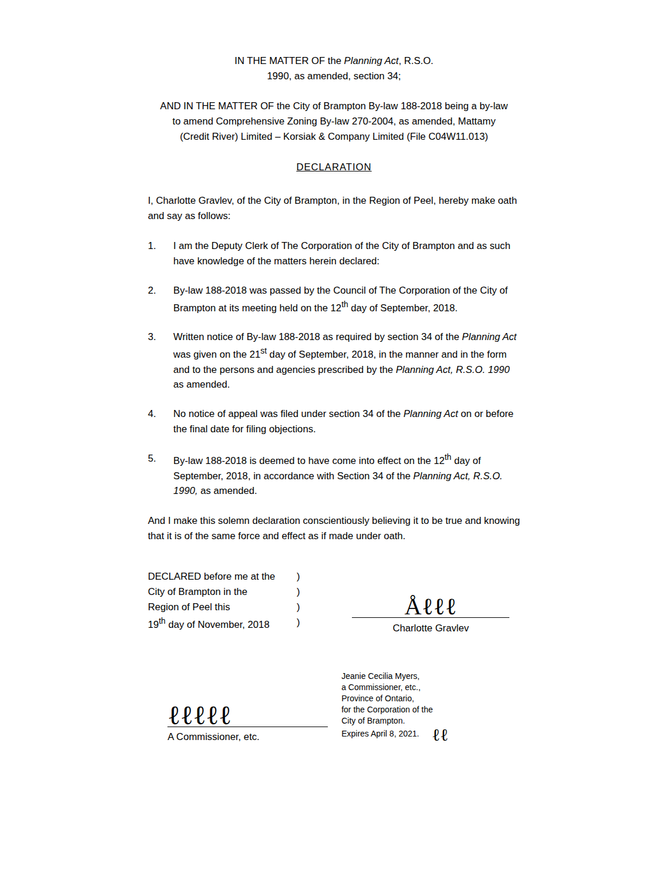IN THE MATTER OF the Planning Act, R.S.O.
1990, as amended, section 34;
AND IN THE MATTER OF the City of Brampton By-law 188-2018 being a by-law
to amend Comprehensive Zoning By-law 270-2004, as amended, Mattamy
(Credit River) Limited – Korsiak & Company Limited (File C04W11.013)
DECLARATION
I, Charlotte Gravlev, of the City of Brampton, in the Region of Peel, hereby make oath and say as follows:
I am the Deputy Clerk of The Corporation of the City of Brampton and as such have knowledge of the matters herein declared:
By-law 188-2018 was passed by the Council of The Corporation of the City of Brampton at its meeting held on the 12th day of September, 2018.
Written notice of By-law 188-2018 as required by section 34 of the Planning Act was given on the 21st day of September, 2018, in the manner and in the form and to the persons and agencies prescribed by the Planning Act, R.S.O. 1990 as amended.
No notice of appeal was filed under section 34 of the Planning Act on or before the final date for filing objections.
By-law 188-2018 is deemed to have come into effect on the 12th day of September, 2018, in accordance with Section 34 of the Planning Act, R.S.O. 1990, as amended.
And I make this solemn declaration conscientiously believing it to be true and knowing that it is of the same force and effect as if made under oath.
| / DECLARED before me at the / ) / / City of Brampton in the / ) / / Region of Peel this / ) / / 19 th day of November, 2018 / ) / | Åℓℓℓ Charlotte Gravlev |
| ℓℓℓℓℓ A Commissioner, etc. | Jeanie Cecilia Myers, a Commissioner, etc., Province of Ontario, for the Corporation of the City of Brampton. Expires April 8, 2021. ℓℓ |